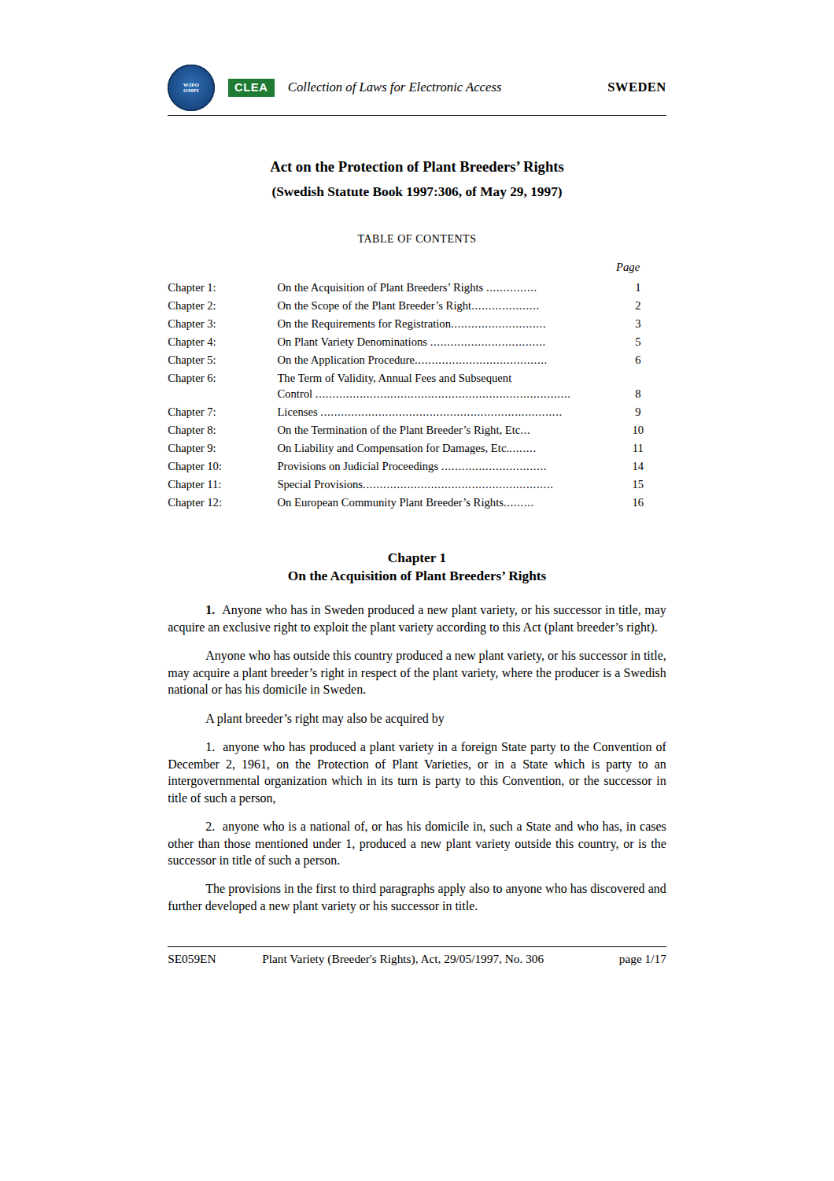WIPO OMPI
CLEA
Collection of Laws for Electronic Access
SWEDEN
Act on the Protection of Plant Breeders’ Rights (Swedish Statute Book 1997:306, of May 29, 1997)
TABLE OF CONTENTS
Page
| Chapter 1: | On the Acquisition of Plant Breeders’ Rights ............... | 1 |
| Chapter 2: | On the Scope of the Plant Breeder’s Right .................... | 2 |
| Chapter 3: | On the Requirements for Registration ............................ | 3 |
| Chapter 4: | On Plant Variety Denominations .................................. | 5 |
| Chapter 5: | On the Application Procedure ....................................... | 6 |
| Chapter 6: | The Term of Validity, Annual Fees and Subsequent Control ........................................................................... | 8 |
| Chapter 7: | Licenses ....................................................................... | 9 |
| Chapter 8: | On the Termination of the Plant Breeder’s Right, Etc ... | 10 |
| Chapter 9: | On Liability and Compensation for Damages, Etc. ........ | 11 |
| Chapter 10: | Provisions on Judicial Proceedings ............................... | 14 |
| Chapter 11: | Special Provisions ........................................................ | 15 |
| Chapter 12: | On European Community Plant Breeder’s Rights ......... | 16 |
Chapter 1 On the Acquisition of Plant Breeders’ Rights
1. Anyone who has in Sweden produced a new plant variety, or his successor in title, may acquire an exclusive right to exploit the plant variety according to this Act (plant breeder’s right).
Anyone who has outside this country produced a new plant variety, or his successor in title, may acquire a plant breeder’s right in respect of the plant variety, where the producer is a Swedish national or has his domicile in Sweden.
A plant breeder’s right may also be acquired by
1. anyone who has produced a plant variety in a foreign State party to the Convention of December 2, 1961, on the Protection of Plant Varieties, or in a State which is party to an intergovernmental organization which in its turn is party to this Convention, or the successor in title of such a person,
2. anyone who is a national of, or has his domicile in, such a State and who has, in cases other than those mentioned under 1, produced a new plant variety outside this country, or is the successor in title of such a person.
The provisions in the first to third paragraphs apply also to anyone who has discovered and further developed a new plant variety or his successor in title.
SE059EN
Plant Variety (Breeder's Rights), Act, 29/05/1997, No. 306
page 1/17